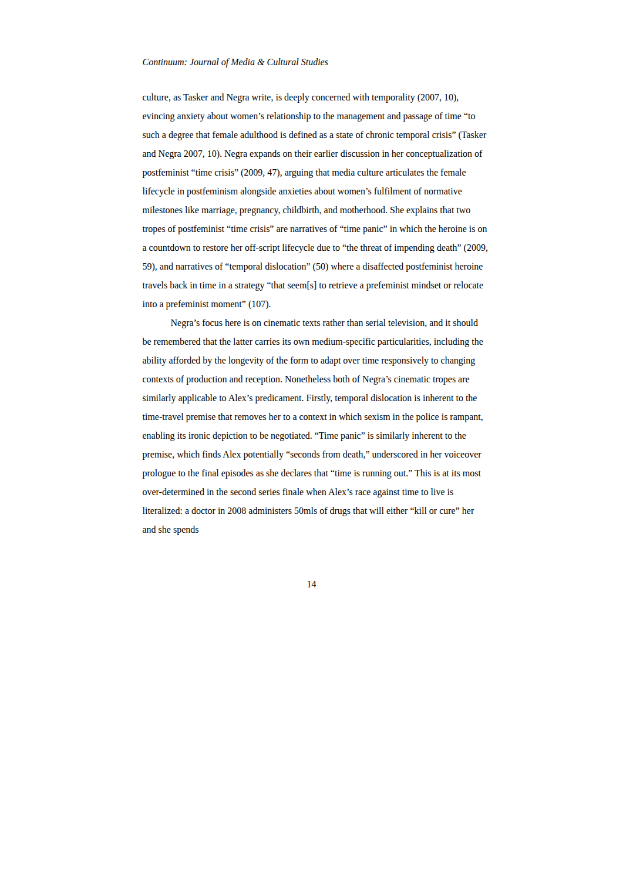Continuum: Journal of Media & Cultural Studies
culture, as Tasker and Negra write, is deeply concerned with temporality (2007, 10), evincing anxiety about women’s relationship to the management and passage of time “to such a degree that female adulthood is defined as a state of chronic temporal crisis” (Tasker and Negra 2007, 10). Negra expands on their earlier discussion in her conceptualization of postfeminist “time crisis” (2009, 47), arguing that media culture articulates the female lifecycle in postfeminism alongside anxieties about women’s fulfilment of normative milestones like marriage, pregnancy, childbirth, and motherhood. She explains that two tropes of postfeminist “time crisis” are narratives of “time panic” in which the heroine is on a countdown to restore her off-script lifecycle due to “the threat of impending death” (2009, 59), and narratives of “temporal dislocation” (50) where a disaffected postfeminist heroine travels back in time in a strategy “that seem[s] to retrieve a prefeminist mindset or relocate into a prefeminist moment” (107).
Negra’s focus here is on cinematic texts rather than serial television, and it should be remembered that the latter carries its own medium-specific particularities, including the ability afforded by the longevity of the form to adapt over time responsively to changing contexts of production and reception. Nonetheless both of Negra’s cinematic tropes are similarly applicable to Alex’s predicament. Firstly, temporal dislocation is inherent to the time-travel premise that removes her to a context in which sexism in the police is rampant, enabling its ironic depiction to be negotiated. “Time panic” is similarly inherent to the premise, which finds Alex potentially “seconds from death,” underscored in her voiceover prologue to the final episodes as she declares that “time is running out.” This is at its most over-determined in the second series finale when Alex’s race against time to live is literalized: a doctor in 2008 administers 50mls of drugs that will either “kill or cure” her and she spends
14